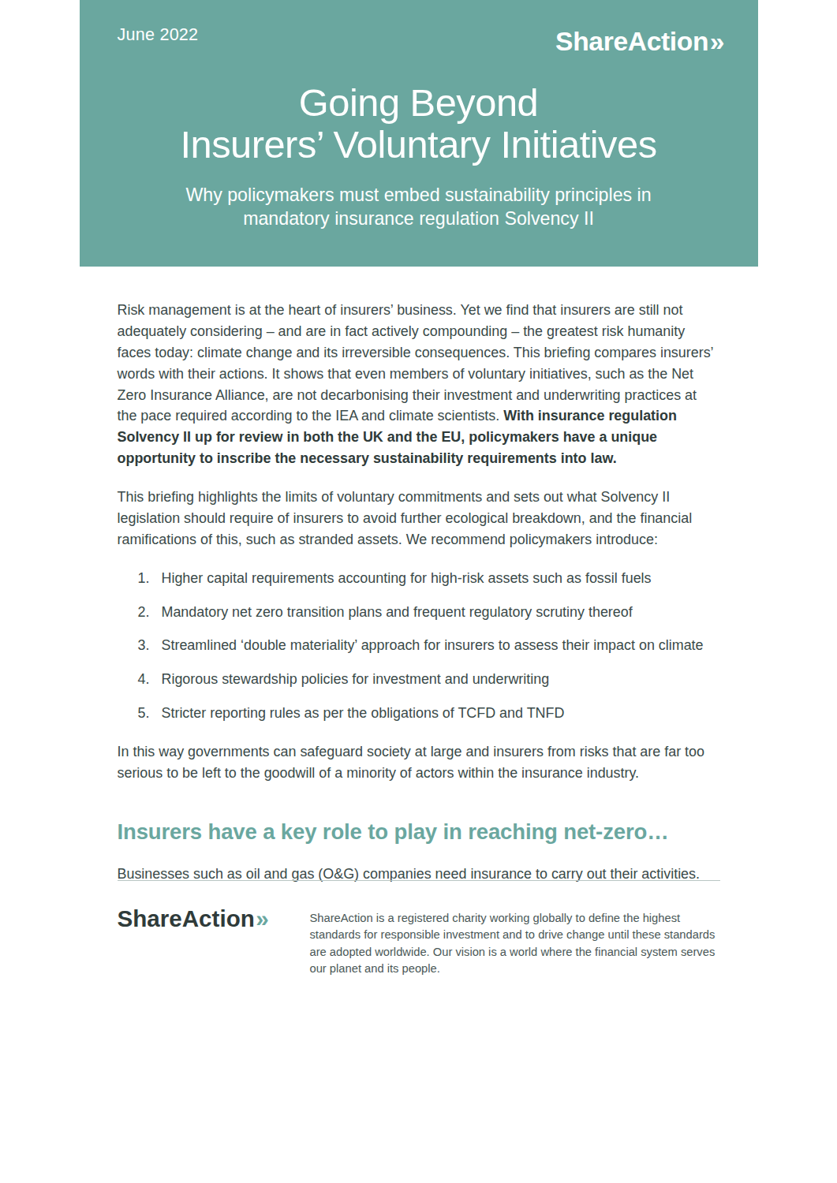June 2022
ShareAction»
Going Beyond
Insurers’ Voluntary Initiatives
Why policymakers must embed sustainability principles in mandatory insurance regulation Solvency II
Risk management is at the heart of insurers’ business. Yet we find that insurers are still not adequately considering – and are in fact actively compounding – the greatest risk humanity faces today: climate change and its irreversible consequences. This briefing compares insurers’ words with their actions. It shows that even members of voluntary initiatives, such as the Net Zero Insurance Alliance, are not decarbonising their investment and underwriting practices at the pace required according to the IEA and climate scientists. With insurance regulation Solvency II up for review in both the UK and the EU, policymakers have a unique opportunity to inscribe the necessary sustainability requirements into law.
This briefing highlights the limits of voluntary commitments and sets out what Solvency II legislation should require of insurers to avoid further ecological breakdown, and the financial ramifications of this, such as stranded assets. We recommend policymakers introduce:
Higher capital requirements accounting for high-risk assets such as fossil fuels
Mandatory net zero transition plans and frequent regulatory scrutiny thereof
Streamlined ‘double materiality’ approach for insurers to assess their impact on climate
Rigorous stewardship policies for investment and underwriting
Stricter reporting rules as per the obligations of TCFD and TNFD
In this way governments can safeguard society at large and insurers from risks that are far too serious to be left to the goodwill of a minority of actors within the insurance industry.
Insurers have a key role to play in reaching net-zero…
Businesses such as oil and gas (O&G) companies need insurance to carry out their activities.
ShareAction»
ShareAction is a registered charity working globally to define the highest standards for responsible investment and to drive change until these standards are adopted worldwide. Our vision is a world where the financial system serves our planet and its people.